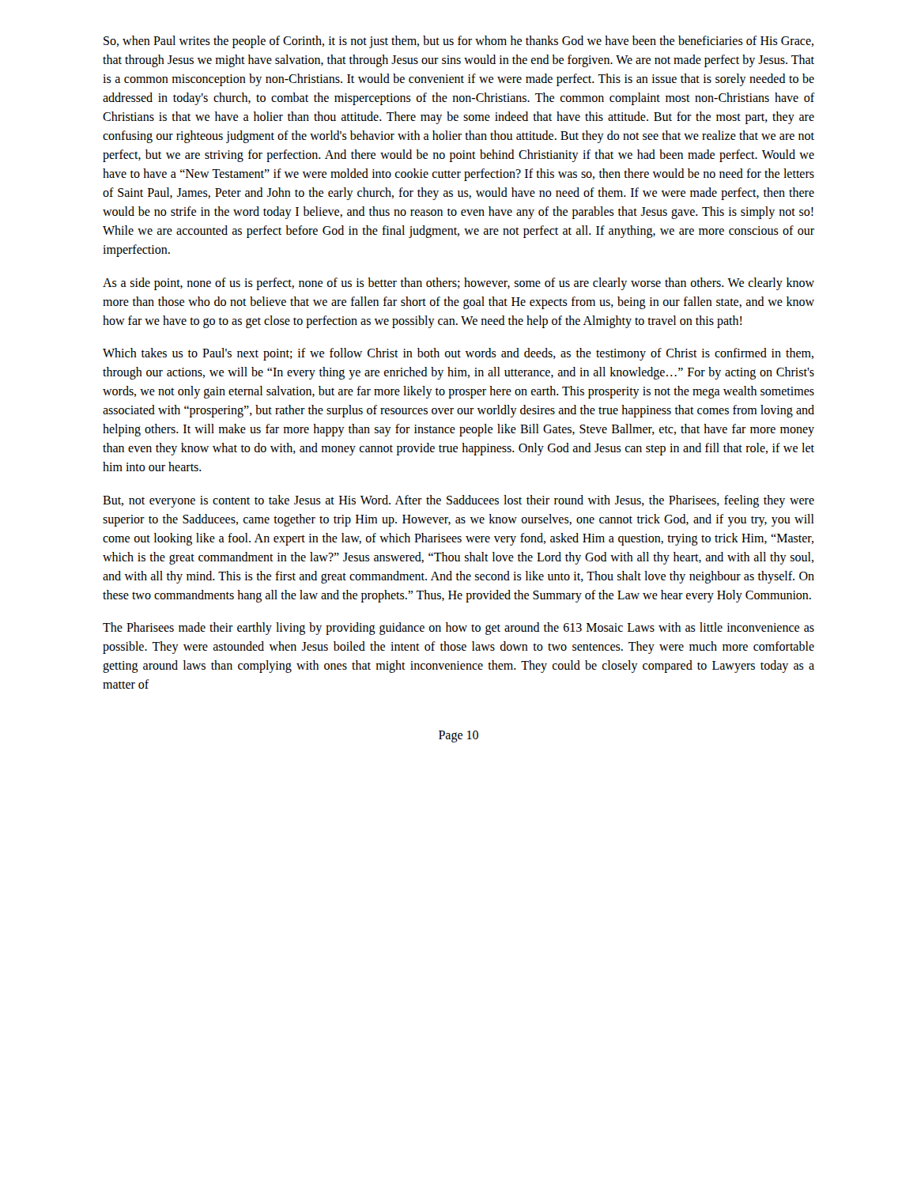So, when Paul writes the people of Corinth, it is not just them, but us for whom he thanks God we have been the beneficiaries of His Grace, that through Jesus we might have salvation, that through Jesus our sins would in the end be forgiven. We are not made perfect by Jesus. That is a common misconception by non-Christians. It would be convenient if we were made perfect. This is an issue that is sorely needed to be addressed in today's church, to combat the misperceptions of the non-Christians. The common complaint most non-Christians have of Christians is that we have a holier than thou attitude. There may be some indeed that have this attitude. But for the most part, they are confusing our righteous judgment of the world's behavior with a holier than thou attitude. But they do not see that we realize that we are not perfect, but we are striving for perfection. And there would be no point behind Christianity if that we had been made perfect. Would we have to have a “New Testament” if we were molded into cookie cutter perfection? If this was so, then there would be no need for the letters of Saint Paul, James, Peter and John to the early church, for they as us, would have no need of them. If we were made perfect, then there would be no strife in the word today I believe, and thus no reason to even have any of the parables that Jesus gave. This is simply not so! While we are accounted as perfect before God in the final judgment, we are not perfect at all. If anything, we are more conscious of our imperfection.
As a side point, none of us is perfect, none of us is better than others; however, some of us are clearly worse than others. We clearly know more than those who do not believe that we are fallen far short of the goal that He expects from us, being in our fallen state, and we know how far we have to go to as get close to perfection as we possibly can. We need the help of the Almighty to travel on this path!
Which takes us to Paul's next point; if we follow Christ in both out words and deeds, as the testimony of Christ is confirmed in them, through our actions, we will be “In every thing ye are enriched by him, in all utterance, and in all knowledge…” For by acting on Christ's words, we not only gain eternal salvation, but are far more likely to prosper here on earth. This prosperity is not the mega wealth sometimes associated with “prospering”, but rather the surplus of resources over our worldly desires and the true happiness that comes from loving and helping others. It will make us far more happy than say for instance people like Bill Gates, Steve Ballmer, etc, that have far more money than even they know what to do with, and money cannot provide true happiness. Only God and Jesus can step in and fill that role, if we let him into our hearts.
But, not everyone is content to take Jesus at His Word. After the Sadducees lost their round with Jesus, the Pharisees, feeling they were superior to the Sadducees, came together to trip Him up. However, as we know ourselves, one cannot trick God, and if you try, you will come out looking like a fool. An expert in the law, of which Pharisees were very fond, asked Him a question, trying to trick Him, “Master, which is the great commandment in the law?” Jesus answered, “Thou shalt love the Lord thy God with all thy heart, and with all thy soul, and with all thy mind. This is the first and great commandment. And the second is like unto it, Thou shalt love thy neighbour as thyself. On these two commandments hang all the law and the prophets.” Thus, He provided the Summary of the Law we hear every Holy Communion.
The Pharisees made their earthly living by providing guidance on how to get around the 613 Mosaic Laws with as little inconvenience as possible. They were astounded when Jesus boiled the intent of those laws down to two sentences. They were much more comfortable getting around laws than complying with ones that might inconvenience them. They could be closely compared to Lawyers today as a matter of
Page 10